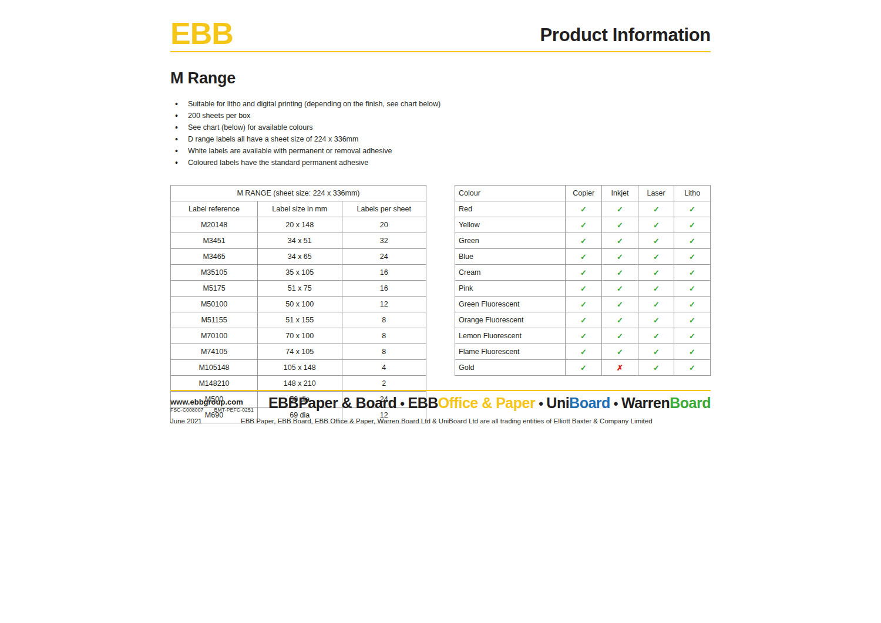EBB
Product Information
M Range
Suitable for litho and digital printing (depending on the finish, see chart below)
200 sheets per box
See chart (below) for available colours
D range labels all have a sheet size of 224 x 336mm
White labels are available with permanent or removal adhesive
Coloured labels have the standard permanent adhesive
| M RANGE (sheet size: 224 x 336mm) |
| Label reference | Label size in mm | Labels per sheet |
| M20148 | 20 x 148 | 20 |
| M3451 | 34 x 51 | 32 |
| M3465 | 34 x 65 | 24 |
| M35105 | 35 x 105 | 16 |
| M5175 | 51 x 75 | 16 |
| M50100 | 50 x 100 | 12 |
| M51155 | 51 x 155 | 8 |
| M70100 | 70 x 100 | 8 |
| M74105 | 74 x 105 | 8 |
| M105148 | 105 x 148 | 4 |
| M148210 | 148 x 210 | 2 |
| M500 | 50 dia | 24 |
| M690 | 69 dia | 12 |
| Colour | Copier | Inkjet | Laser | Litho |
| Red | ✓ | ✓ | ✓ | ✓ |
| Yellow | ✓ | ✓ | ✓ | ✓ |
| Green | ✓ | ✓ | ✓ | ✓ |
| Blue | ✓ | ✓ | ✓ | ✓ |
| Cream | ✓ | ✓ | ✓ | ✓ |
| Pink | ✓ | ✓ | ✓ | ✓ |
| Green Fluorescent | ✓ | ✓ | ✓ | ✓ |
| Orange Fluorescent | ✓ | ✓ | ✓ | ✓ |
| Lemon Fluorescent | ✓ | ✓ | ✓ | ✓ |
| Flame Fluorescent | ✓ | ✓ | ✓ | ✓ |
| Gold | ✓ | ✗ | ✓ | ✓ |
www.ebbgroup.com
FSC-C008007 BMT-PEFC-0251
EBB Paper & Board•EBB Office & Paper•Uni Board•Warren Board
June 2021
EBB Paper, EBB Board, EBB Office & Paper, Warren Board Ltd & UniBoard Ltd are all trading entities of Elliott Baxter & Company Limited